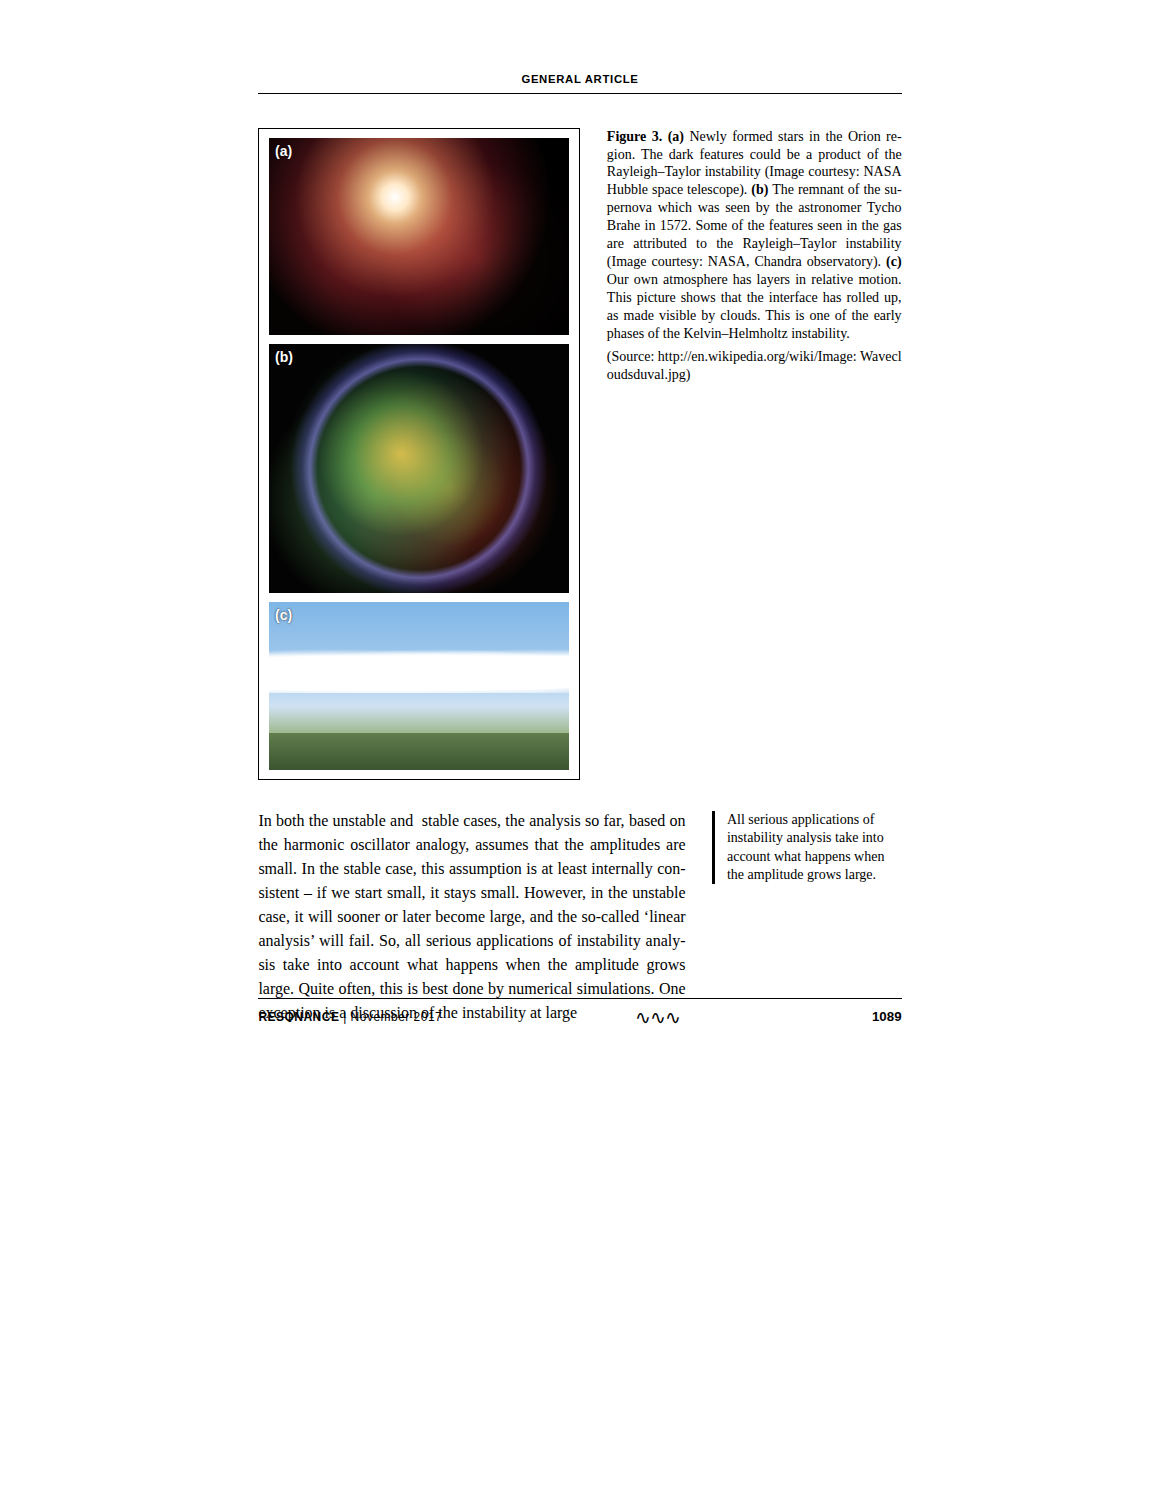GENERAL ARTICLE
(a)
(b)
(c)
Figure 3. (a) Newly formed stars in the Orion region. The dark features could be a product of the Rayleigh–Taylor instability (Image courtesy: NASA Hubble space telescope). (b) The remnant of the supernova which was seen by the astronomer Tycho Brahe in 1572. Some of the features seen in the gas are attributed to the Rayleigh–Taylor instability (Image courtesy: NASA, Chandra observatory). (c) Our own atmosphere has layers in relative motion. This picture shows that the interface has rolled up, as made visible by clouds. This is one of the early phases of the Kelvin–Helmholtz instability. (Source: http://en.wikipedia.org/wiki/Image: Wavecloudsduval.jpg)
In both the unstable and stable cases, the analysis so far, based on the harmonic oscillator analogy, assumes that the amplitudes are small. In the stable case, this assumption is at least internally consistent – if we start small, it stays small. However, in the unstable case, it will sooner or later become large, and the so-called ‘linear analysis’ will fail. So, all serious applications of instability analysis take into account what happens when the amplitude grows large. Quite often, this is best done by numerical simulations. One exception is a discussion of the instability at large
All serious applications of instability analysis take into account what happens when the amplitude grows large.
RESONANCE | November 2017
∿∿∿
1089